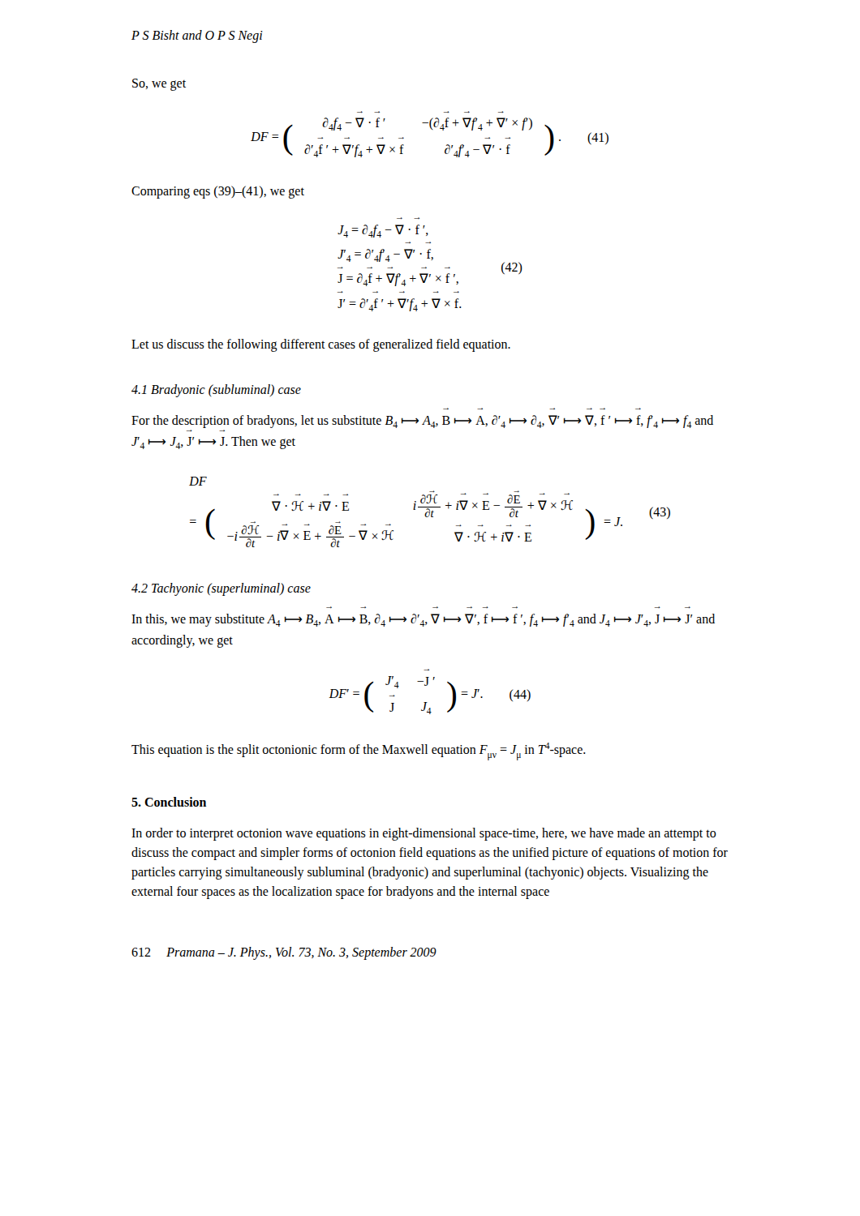P S Bisht and O P S Negi
So, we get
DF = (
| ∂ 4 f 4 − ∇ · f ′ | −(∂ 4 f + ∇ f ′ 4 + ∇ ′ × f ′) |
| ∂′ 4 f ′ + ∇ ′ f 4 + ∇ × f | ∂′ 4 f ′ 4 − ∇ ′ · f |
) .
(41)
Comparing eqs (39)–(41), we get
J4 = ∂4f4 − ∇ · f ′,
J′4 = ∂′4f′4 − ∇′ · f,
J = ∂4f + ∇f′4 + ∇′ × f ′,
J′ = ∂′4f ′ + ∇′f4 + ∇ × f.
(42)
Let us discuss the following different cases of generalized field equation.
4.1 Bradyonic (subluminal) case
For the description of bradyons, let us substitute B4 ⟼ A4, B ⟼ A, ∂′4 ⟼ ∂4, ∇′ ⟼ ∇, f ′ ⟼ f, f′4 ⟼ f4 and J′4 ⟼ J4, J′ ⟼ J. Then we get
DF
= (
| ∇ · ℋ + i ∇ · E | i ∂ ℋ ∂ t + i ∇ × E − ∂ E ∂ t + ∇ × ℋ |
| − i ∂ ℋ ∂ t − i ∇ × E + ∂ E ∂ t − ∇ × ℋ | ∇ · ℋ + i ∇ · E |
) = J.
(43)
4.2 Tachyonic (superluminal) case
In this, we may substitute A4 ⟼ B4, A ⟼ B, ∂4 ⟼ ∂′4, ∇ ⟼ ∇′, f ⟼ f ′, f4 ⟼ f′4 and J4 ⟼ J′4, J ⟼ J′ and accordingly, we get
DF′ = (
| J ′ 4 | − J ′ |
| J | J 4 |
) = J′.
(44)
This equation is the split octonionic form of the Maxwell equation Fμν = Jμ in T4-space.
5. Conclusion
In order to interpret octonion wave equations in eight-dimensional space-time, here, we have made an attempt to discuss the compact and simpler forms of octonion field equations as the unified picture of equations of motion for particles carrying simultaneously subluminal (bradyonic) and superluminal (tachyonic) objects. Visualizing the external four spaces as the localization space for bradyons and the internal space
612 Pramana – J. Phys., Vol. 73, No. 3, September 2009